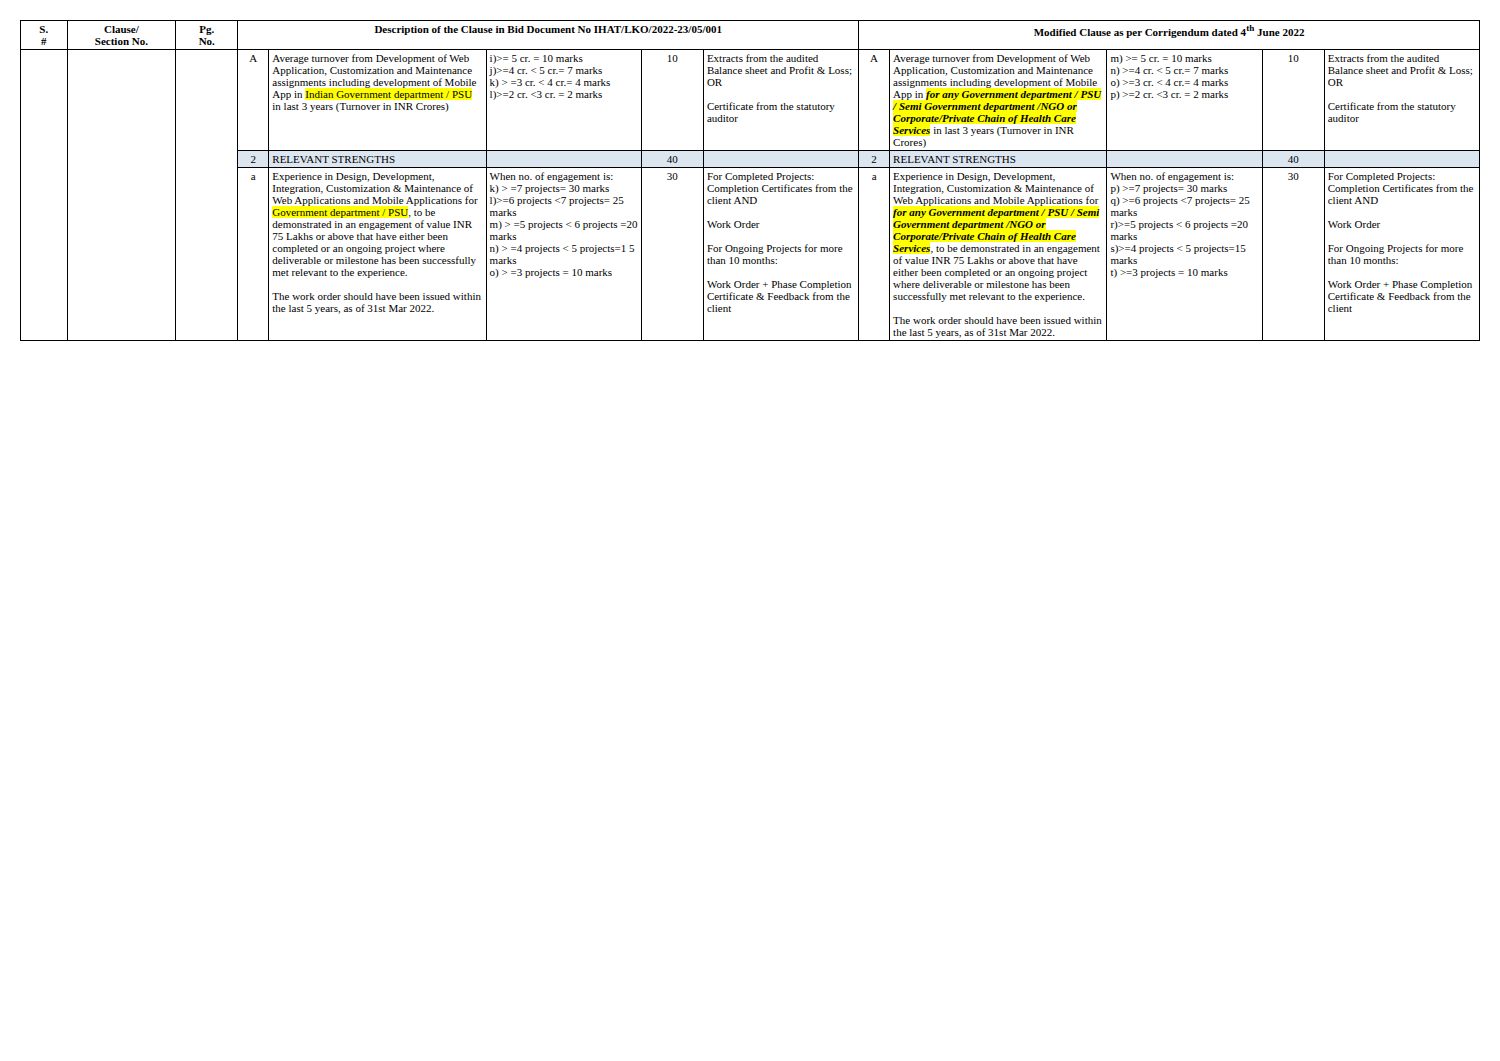| S. # | Clause/ Section No. | Pg. No. | Description of the Clause in Bid Document No IHAT/LKO/2022-23/05/001 | Modified Clause as per Corrigendum dated 4 th June 2022 |
| --- | --- | --- | --- | --- |
| | | | A | Average turnover from Development of Web Application, Customization and Maintenance assignments including development of Mobile App in Indian Government department / PSU in last 3 years (Turnover in INR Crores) | i)>= 5 cr. = 10 marks j)>=4 cr. < 5 cr.= 7 marks k) > =3 cr. < 4 cr.= 4 marks l)>=2 cr. <3 cr. = 2 marks | 10 | Extracts from the audited Balance sheet and Profit & Loss; OR Certificate from the statutory auditor | A | Average turnover from Development of Web Application, Customization and Maintenance assignments including development of Mobile App in for any Government department / PSU / Semi Government department /NGO or Corporate/Private Chain of Health Care Services in last 3 years (Turnover in INR Crores) | m) >= 5 cr. = 10 marks n) >=4 cr. < 5 cr.= 7 marks o) >=3 cr. < 4 cr.= 4 marks p) >=2 cr. <3 cr. = 2 marks | 10 | Extracts from the audited Balance sheet and Profit & Loss; OR Certificate from the statutory auditor |
| | | | 2 | RELEVANT STRENGTHS | | 40 | | 2 | RELEVANT STRENGTHS | | 40 | |
| | | | a | Experience in Design, Development, Integration, Customization & Maintenance of Web Applications and Mobile Applications for Government department / PSU , to be demonstrated in an engagement of value INR 75 Lakhs or above that have either been completed or an ongoing project where deliverable or milestone has been successfully met relevant to the experience. The work order should have been issued within the last 5 years, as of 31st Mar 2022. | When no. of engagement is: k) > =7 projects= 30 marks l)>=6 projects <7 projects= 25 marks m) > =5 projects < 6 projects =20 marks n) > =4 projects < 5 projects=1 5 marks o) > =3 projects = 10 marks | 30 | For Completed Projects: Completion Certificates from the client AND Work Order For Ongoing Projects for more than 10 months: Work Order + Phase Completion Certificate & Feedback from the client | a | Experience in Design, Development, Integration, Customization & Maintenance of Web Applications and Mobile Applications for for any Government department / PSU / Semi Government department /NGO or Corporate/Private Chain of Health Care Services , to be demonstrated in an engagement of value INR 75 Lakhs or above that have either been completed or an ongoing project where deliverable or milestone has been successfully met relevant to the experience. The work order should have been issued within the last 5 years, as of 31st Mar 2022. | When no. of engagement is: p) >=7 projects= 30 marks q) >=6 projects <7 projects= 25 marks r)>=5 projects < 6 projects =20 marks s)>=4 projects < 5 projects=15 marks t) >=3 projects = 10 marks | 30 | For Completed Projects: Completion Certificates from the client AND Work Order For Ongoing Projects for more than 10 months: Work Order + Phase Completion Certificate & Feedback from the client |